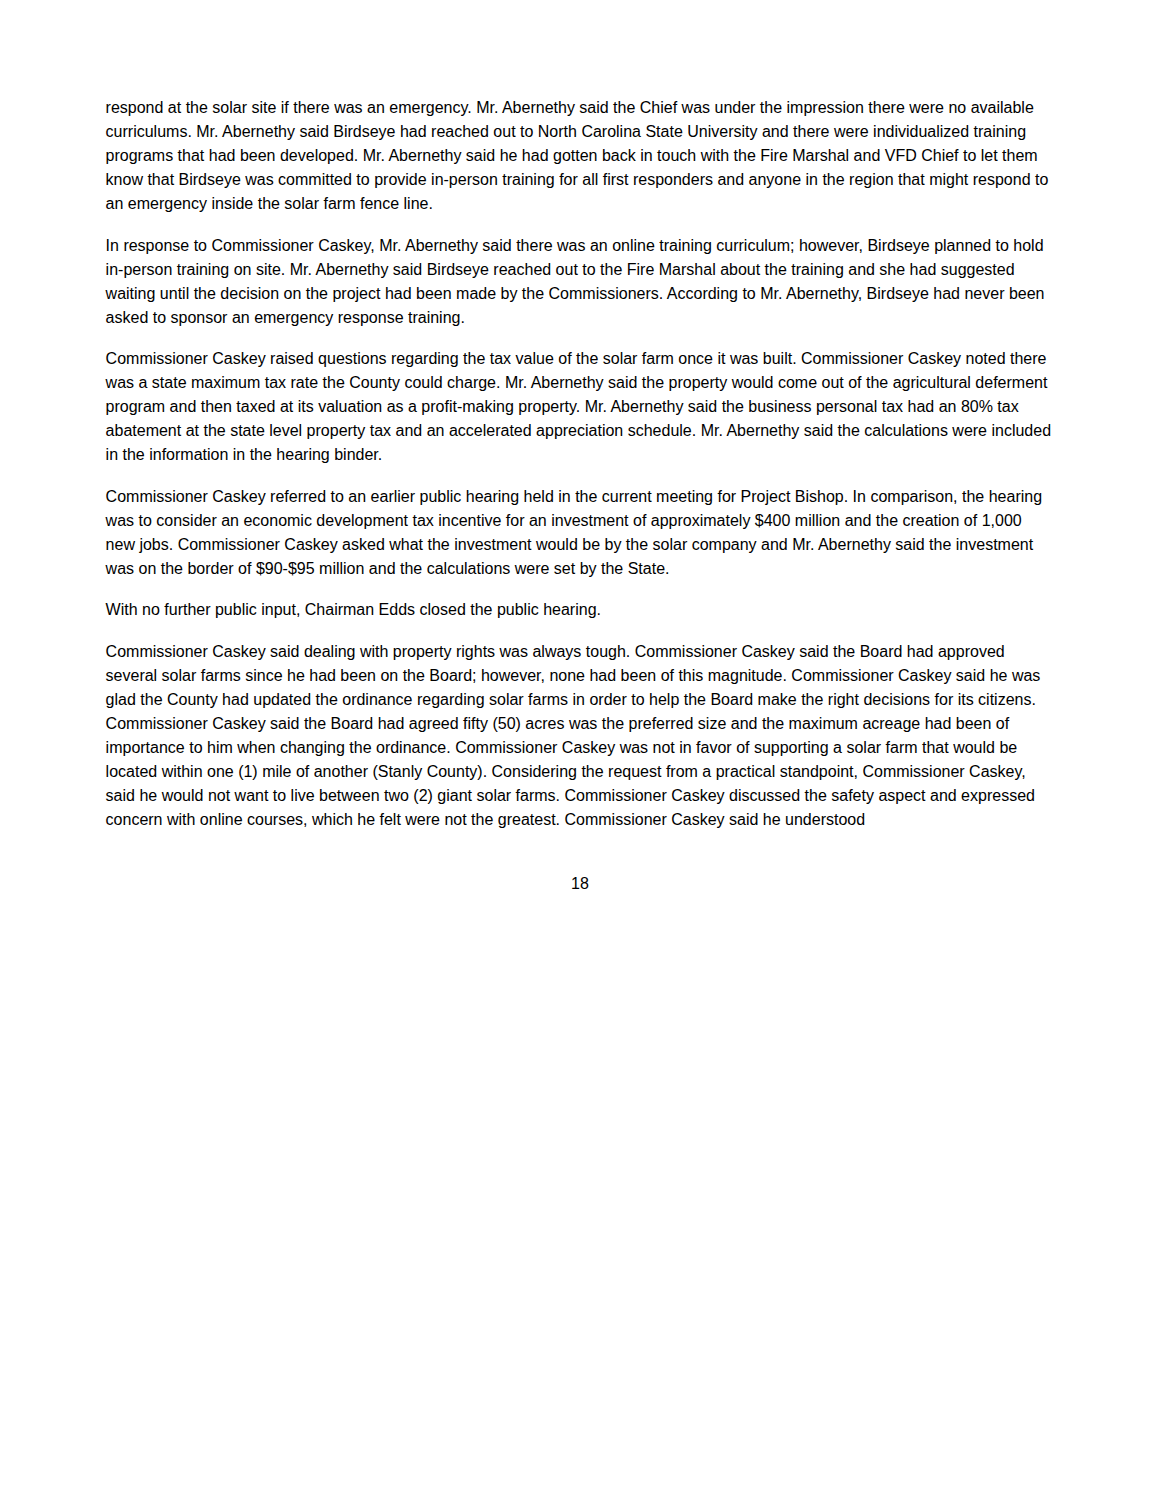respond at the solar site if there was an emergency. Mr. Abernethy said the Chief was under the impression there were no available curriculums. Mr. Abernethy said Birdseye had reached out to North Carolina State University and there were individualized training programs that had been developed. Mr. Abernethy said he had gotten back in touch with the Fire Marshal and VFD Chief to let them know that Birdseye was committed to provide in-person training for all first responders and anyone in the region that might respond to an emergency inside the solar farm fence line.
In response to Commissioner Caskey, Mr. Abernethy said there was an online training curriculum; however, Birdseye planned to hold in-person training on site. Mr. Abernethy said Birdseye reached out to the Fire Marshal about the training and she had suggested waiting until the decision on the project had been made by the Commissioners. According to Mr. Abernethy, Birdseye had never been asked to sponsor an emergency response training.
Commissioner Caskey raised questions regarding the tax value of the solar farm once it was built. Commissioner Caskey noted there was a state maximum tax rate the County could charge. Mr. Abernethy said the property would come out of the agricultural deferment program and then taxed at its valuation as a profit-making property. Mr. Abernethy said the business personal tax had an 80% tax abatement at the state level property tax and an accelerated appreciation schedule. Mr. Abernethy said the calculations were included in the information in the hearing binder.
Commissioner Caskey referred to an earlier public hearing held in the current meeting for Project Bishop. In comparison, the hearing was to consider an economic development tax incentive for an investment of approximately $400 million and the creation of 1,000 new jobs. Commissioner Caskey asked what the investment would be by the solar company and Mr. Abernethy said the investment was on the border of $90-$95 million and the calculations were set by the State.
With no further public input, Chairman Edds closed the public hearing.
Commissioner Caskey said dealing with property rights was always tough. Commissioner Caskey said the Board had approved several solar farms since he had been on the Board; however, none had been of this magnitude. Commissioner Caskey said he was glad the County had updated the ordinance regarding solar farms in order to help the Board make the right decisions for its citizens. Commissioner Caskey said the Board had agreed fifty (50) acres was the preferred size and the maximum acreage had been of importance to him when changing the ordinance. Commissioner Caskey was not in favor of supporting a solar farm that would be located within one (1) mile of another (Stanly County). Considering the request from a practical standpoint, Commissioner Caskey, said he would not want to live between two (2) giant solar farms. Commissioner Caskey discussed the safety aspect and expressed concern with online courses, which he felt were not the greatest. Commissioner Caskey said he understood
18